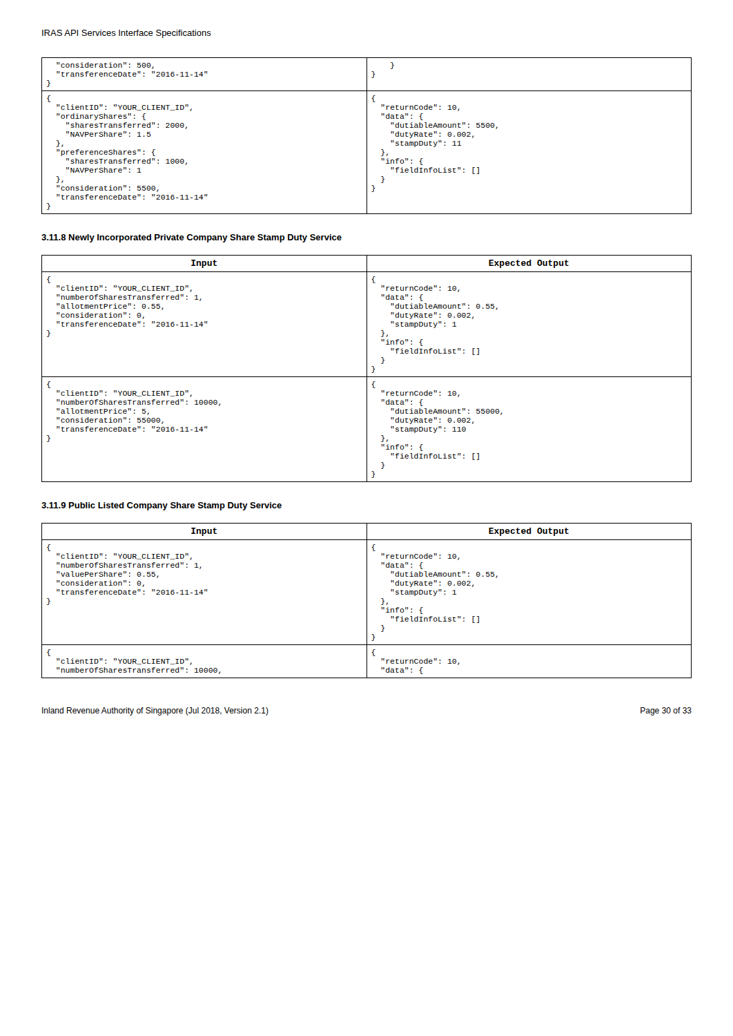IRAS API Services Interface Specifications
| "consideration": 500, "transferenceDate": "2016-11-14" } | } } |
| { "clientID": "YOUR_CLIENT_ID", "ordinaryShares": { "sharesTransferred": 2000, "NAVPerShare": 1.5 }, "preferenceShares": { "sharesTransferred": 1000, "NAVPerShare": 1 }, "consideration": 5500, "transferenceDate": "2016-11-14" } | { "returnCode": 10, "data": { "dutiableAmount": 5500, "dutyRate": 0.002, "stampDuty": 11 }, "info": { "fieldInfoList": [] } } |
3.11.8 Newly Incorporated Private Company Share Stamp Duty Service
| Input | Expected Output |
| --- | --- |
| { "clientID": "YOUR_CLIENT_ID", "numberOfSharesTransferred": 1, "allotmentPrice": 0.55, "consideration": 0, "transferenceDate": "2016-11-14" } | { "returnCode": 10, "data": { "dutiableAmount": 0.55, "dutyRate": 0.002, "stampDuty": 1 }, "info": { "fieldInfoList": [] } } |
| { "clientID": "YOUR_CLIENT_ID", "numberOfSharesTransferred": 10000, "allotmentPrice": 5, "consideration": 55000, "transferenceDate": "2016-11-14" } | { "returnCode": 10, "data": { "dutiableAmount": 55000, "dutyRate": 0.002, "stampDuty": 110 }, "info": { "fieldInfoList": [] } } |
3.11.9 Public Listed Company Share Stamp Duty Service
| Input | Expected Output |
| --- | --- |
| { "clientID": "YOUR_CLIENT_ID", "numberOfSharesTransferred": 1, "valuePerShare": 0.55, "consideration": 0, "transferenceDate": "2016-11-14" } | { "returnCode": 10, "data": { "dutiableAmount": 0.55, "dutyRate": 0.002, "stampDuty": 1 }, "info": { "fieldInfoList": [] } } |
| { "clientID": "YOUR_CLIENT_ID", "numberOfSharesTransferred": 10000, | { "returnCode": 10, "data": { |
Inland Revenue Authority of Singapore (Jul 2018, Version 2.1)
Page 30 of 33